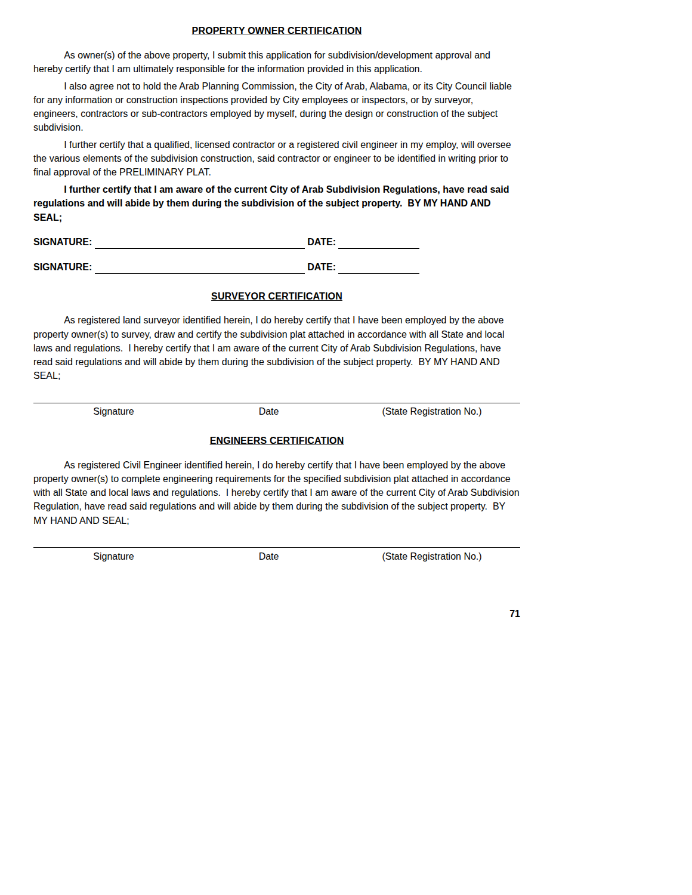PROPERTY OWNER CERTIFICATION
As owner(s) of the above property, I submit this application for subdivision/development approval and hereby certify that I am ultimately responsible for the information provided in this application.
I also agree not to hold the Arab Planning Commission, the City of Arab, Alabama, or its City Council liable for any information or construction inspections provided by City employees or inspectors, or by surveyor, engineers, contractors or sub-contractors employed by myself, during the design or construction of the subject subdivision.
I further certify that a qualified, licensed contractor or a registered civil engineer in my employ, will oversee the various elements of the subdivision construction, said contractor or engineer to be identified in writing prior to final approval of the PRELIMINARY PLAT.
I further certify that I am aware of the current City of Arab Subdivision Regulations, have read said regulations and will abide by them during the subdivision of the subject property. BY MY HAND AND SEAL;
SIGNATURE: DATE:
SIGNATURE: DATE:
SURVEYOR CERTIFICATION
As registered land surveyor identified herein, I do hereby certify that I have been employed by the above property owner(s) to survey, draw and certify the subdivision plat attached in accordance with all State and local laws and regulations. I hereby certify that I am aware of the current City of Arab Subdivision Regulations, have read said regulations and will abide by them during the subdivision of the subject property. BY MY HAND AND SEAL;
| Signature | | Date | | (State Registration No.) |
ENGINEERS CERTIFICATION
As registered Civil Engineer identified herein, I do hereby certify that I have been employed by the above property owner(s) to complete engineering requirements for the specified subdivision plat attached in accordance with all State and local laws and regulations. I hereby certify that I am aware of the current City of Arab Subdivision Regulation, have read said regulations and will abide by them during the subdivision of the subject property. BY MY HAND AND SEAL;
| Signature | | Date | | (State Registration No.) |
71